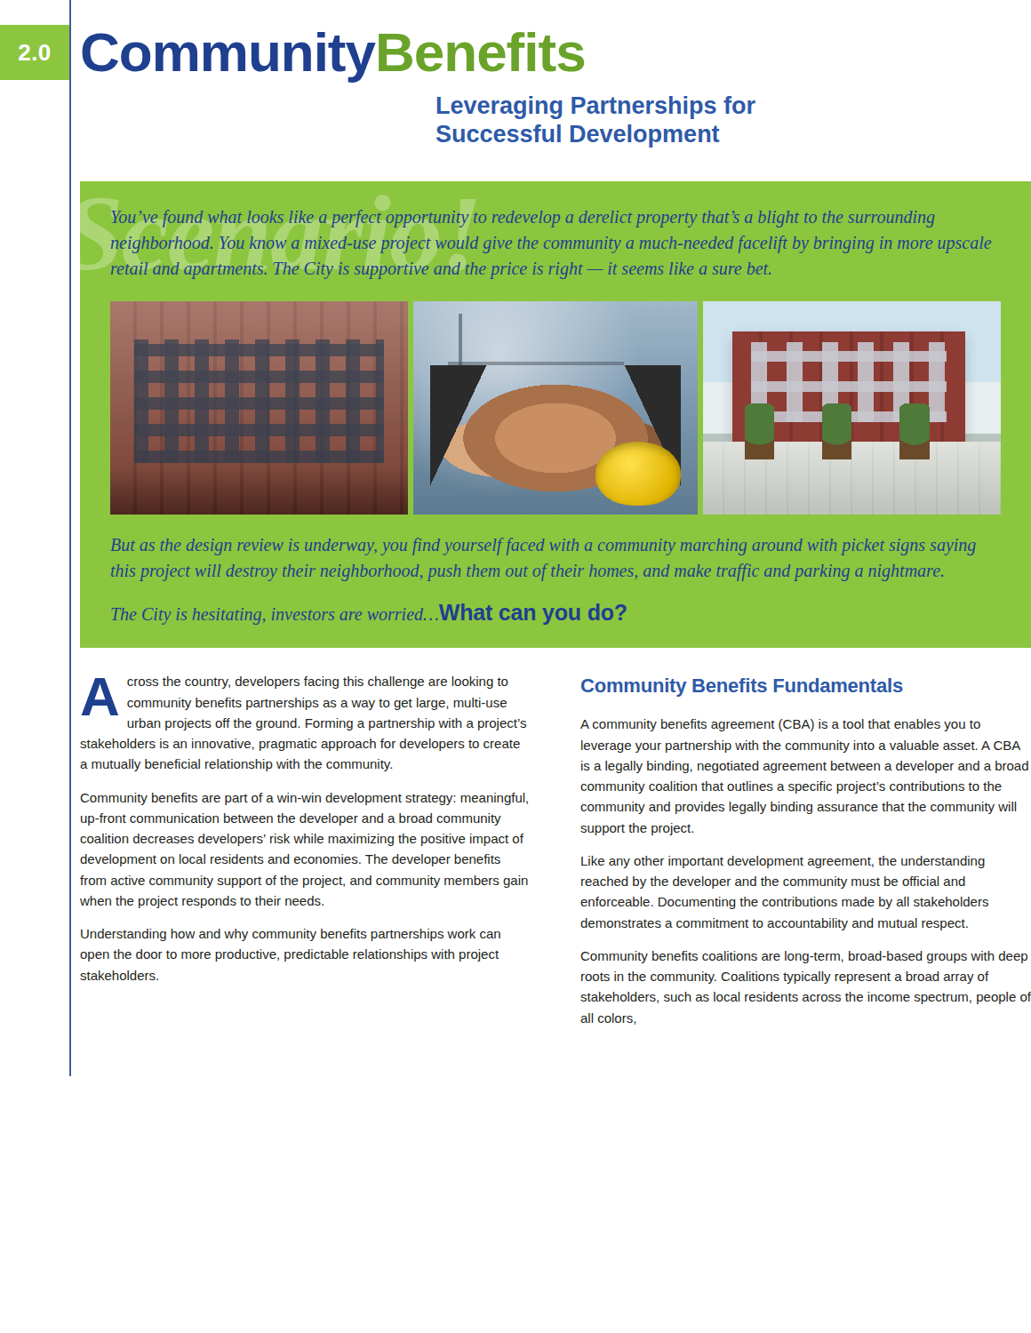2.0
Community Benefits
Leveraging Partnerships for
Successful Development
Scenario!
You’ve found what looks like a perfect opportunity to redevelop a derelict property that’s a blight to the surrounding neighborhood. You know a mixed-use project would give the community a much-needed facelift by bringing in more upscale retail and apartments. The City is supportive and the price is right — it seems like a sure bet.
But as the design review is underway, you find yourself faced with a community marching around with picket signs saying this project will destroy their neighborhood, push them out of their homes, and make traffic and parking a nightmare.
The City is hesitating, investors are worried…What can you do?
Across the country, developers facing this challenge are looking to community benefits partnerships as a way to get large, multi-use urban projects off the ground. Forming a partnership with a project’s stakeholders is an innovative, pragmatic approach for developers to create a mutually beneficial relationship with the community.
Community benefits are part of a win-win development strategy: meaningful, up-front communication between the developer and a broad community coalition decreases developers’ risk while maximizing the positive impact of development on local residents and economies. The developer benefits from active community support of the project, and community members gain when the project responds to their needs.
Understanding how and why community benefits partnerships work can open the door to more productive, predictable relationships with project stakeholders.
Community Benefits Fundamentals
A community benefits agreement (CBA) is a tool that enables you to leverage your partnership with the community into a valuable asset. A CBA is a legally binding, negotiated agreement between a developer and a broad community coalition that outlines a specific project’s contributions to the community and provides legally binding assurance that the community will support the project.
Like any other important development agreement, the understanding reached by the developer and the community must be official and enforceable. Documenting the contributions made by all stakeholders demonstrates a commitment to accountability and mutual respect.
Community benefits coalitions are long-term, broad-based groups with deep roots in the community. Coalitions typically represent a broad array of stakeholders, such as local residents across the income spectrum, people of all colors,